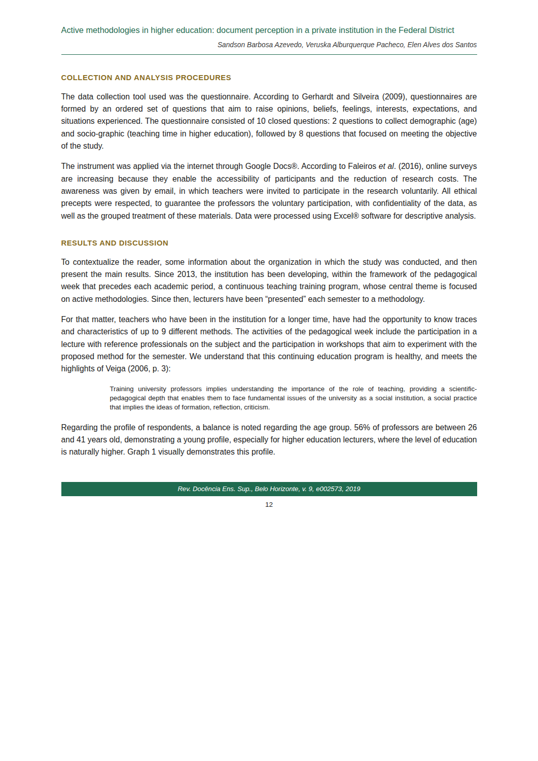Active methodologies in higher education: document perception in a private institution in the Federal District
Sandson Barbosa Azevedo, Veruska Alburquerque Pacheco, Elen Alves dos Santos
Collection and analysis procedures
The data collection tool used was the questionnaire. According to Gerhardt and Silveira (2009), questionnaires are formed by an ordered set of questions that aim to raise opinions, beliefs, feelings, interests, expectations, and situations experienced. The questionnaire consisted of 10 closed questions: 2 questions to collect demographic (age) and socio-graphic (teaching time in higher education), followed by 8 questions that focused on meeting the objective of the study.
The instrument was applied via the internet through Google Docs®. According to Faleiros et al. (2016), online surveys are increasing because they enable the accessibility of participants and the reduction of research costs. The awareness was given by email, in which teachers were invited to participate in the research voluntarily. All ethical precepts were respected, to guarantee the professors the voluntary participation, with confidentiality of the data, as well as the grouped treatment of these materials. Data were processed using Excel® software for descriptive analysis.
Results and discussion
To contextualize the reader, some information about the organization in which the study was conducted, and then present the main results. Since 2013, the institution has been developing, within the framework of the pedagogical week that precedes each academic period, a continuous teaching training program, whose central theme is focused on active methodologies. Since then, lecturers have been “presented” each semester to a methodology.
For that matter, teachers who have been in the institution for a longer time, have had the opportunity to know traces and characteristics of up to 9 different methods. The activities of the pedagogical week include the participation in a lecture with reference professionals on the subject and the participation in workshops that aim to experiment with the proposed method for the semester. We understand that this continuing education program is healthy, and meets the highlights of Veiga (2006, p. 3):
Training university professors implies understanding the importance of the role of teaching, providing a scientific-pedagogical depth that enables them to face fundamental issues of the university as a social institution, a social practice that implies the ideas of formation, reflection, criticism.
Regarding the profile of respondents, a balance is noted regarding the age group. 56% of professors are between 26 and 41 years old, demonstrating a young profile, especially for higher education lecturers, where the level of education is naturally higher. Graph 1 visually demonstrates this profile.
Rev. Docência Ens. Sup., Belo Horizonte, v. 9, e002573, 2019
12